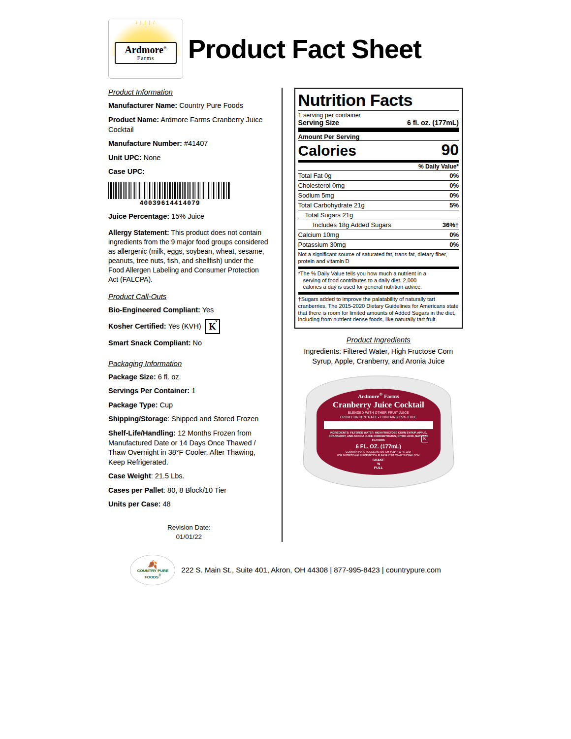\ | | | /
Ardmore®
Farms
Product Fact Sheet
Product Information
Manufacturer Name: Country Pure Foods
Product Name: Ardmore Farms Cranberry Juice Cocktail
Manufacture Number: #41407
Unit UPC: None
Case UPC:
40039614414079
Juice Percentage: 15% Juice
Allergy Statement: This product does not contain ingredients from the 9 major food groups considered as allergenic (milk, eggs, soybean, wheat, sesame, peanuts, tree nuts, fish, and shellfish) under the Food Allergen Labeling and Consumer Protection Act (FALCPA).
Product Call-Outs
Bio-Engineered Compliant: Yes
Kosher Certified: Yes (KVH) KV
Smart Snack Compliant: No
Packaging Information
Package Size: 6 fl. oz.
Servings Per Container: 1
Package Type: Cup
Shipping/Storage: Shipped and Stored Frozen
Shelf-Life/Handling: 12 Months Frozen from Manufactured Date or 14 Days Once Thawed / Thaw Overnight in 38°F Cooler. After Thawing, Keep Refrigerated.
Case Weight: 21.5 Lbs.
Cases per Pallet: 80, 8 Block/10 Tier
Units per Case: 48
Revision Date:
01/01/22
Nutrition Facts
1 serving per container
Serving Size 6 fl. oz. (177mL)
Amount Per Serving
Calories 90
% Daily Value*
| Total Fat 0g | 0% |
| Cholesterol 0mg | 0% |
| Sodium 5mg | 0% |
| Total Carbohydrate 21g | 5% |
| Total Sugars 21g | |
| Includes 18g Added Sugars | 36%† |
| Calcium 10mg | 0% |
| Potassium 30mg | 0% |
Not a significant source of saturated fat, trans fat, dietary fiber, protein and vitamin D
*The % Daily Value tells you how much a nutrient in a serving of food contributes to a daily diet. 2,000 calories a day is used for general nutrition advice.
†Sugars added to improve the palatability of naturally tart cranberries. The 2015-2020 Dietary Guidelines for Americans state that there is room for limited amounts of Added Sugars in the diet, including from nutrient dense foods, like naturally tart fruit.
Product Ingredients
Ingredients: Filtered Water, High Fructose Corn Syrup, Apple, Cranberry, and Aronia Juice
PASTEURIZED
CA CASH REF-IND
Ardmore® Farms
Cranberry Juice Cocktail
BLENDED WITH OTHER FRUIT JUICE
FROM CONCENTRATE • CONTAINS 15% JUICE
INGREDIENTS: FILTERED WATER, HIGH FRUCTOSE CORN SYRUP, APPLE, CRANBERRY, AND ARONIA JUICE CONCENTRATES, CITRIC ACID, NATURAL FLAVORS
K
6 FL. OZ. (177mL)
COUNTRY PURE FOODS AKRON, OH 44314 • W • R 2014
FOR NUTRITIONAL INFORMATION PLEASE VISIT: WWW.JUICE4U.COM
SHAKE
'N
PULL
🍂
COUNTRY PURE
FOODS®
222 S. Main St., Suite 401, Akron, OH 44308 | 877-995-8423 | countrypure.com